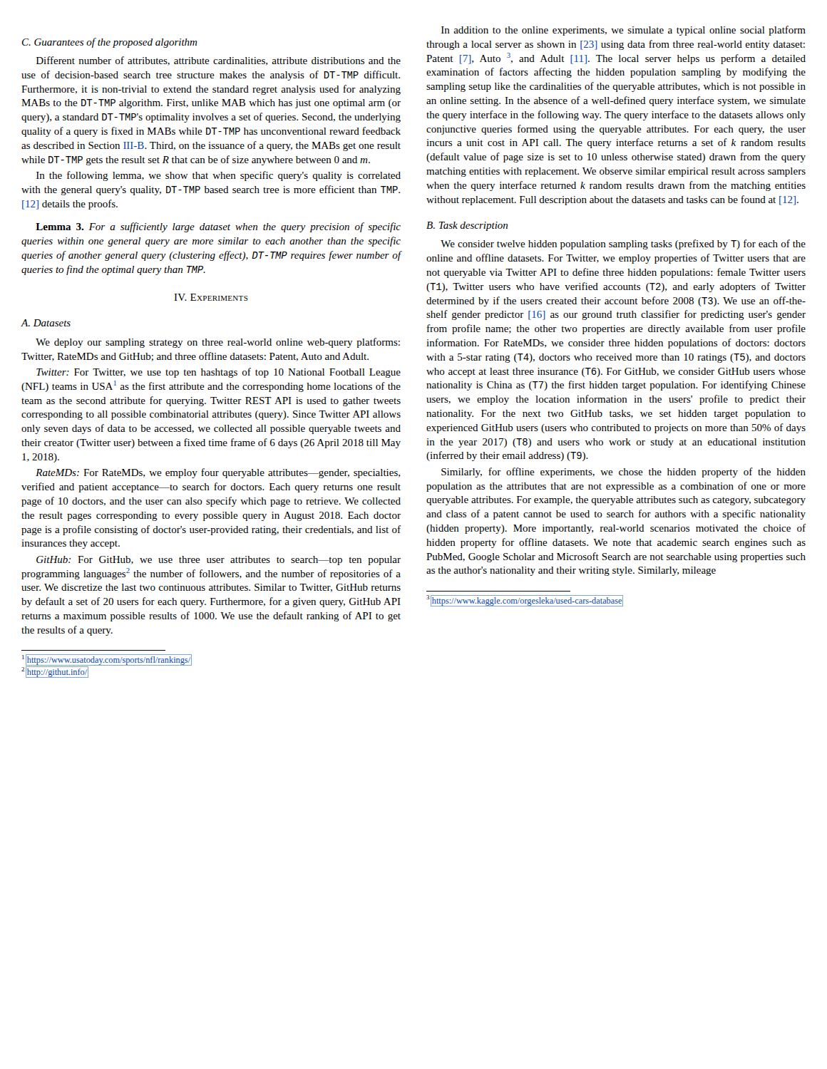C. Guarantees of the proposed algorithm
Different number of attributes, attribute cardinalities, attribute distributions and the use of decision-based search tree structure makes the analysis of DT-TMP difficult. Furthermore, it is non-trivial to extend the standard regret analysis used for analyzing MABs to the DT-TMP algorithm. First, unlike MAB which has just one optimal arm (or query), a standard DT-TMP's optimality involves a set of queries. Second, the underlying quality of a query is fixed in MABs while DT-TMP has unconventional reward feedback as described in Section III-B. Third, on the issuance of a query, the MABs get one result while DT-TMP gets the result set R that can be of size anywhere between 0 and m.
In the following lemma, we show that when specific query's quality is correlated with the general query's quality, DT-TMP based search tree is more efficient than TMP. [12] details the proofs.
Lemma 3. For a sufficiently large dataset when the query precision of specific queries within one general query are more similar to each another than the specific queries of another general query (clustering effect), DT-TMP requires fewer number of queries to find the optimal query than TMP.
IV. Experiments
A. Datasets
We deploy our sampling strategy on three real-world online web-query platforms: Twitter, RateMDs and GitHub; and three offline datasets: Patent, Auto and Adult.
Twitter: For Twitter, we use top ten hashtags of top 10 National Football League (NFL) teams in USA1 as the first attribute and the corresponding home locations of the team as the second attribute for querying. Twitter REST API is used to gather tweets corresponding to all possible combinatorial attributes (query). Since Twitter API allows only seven days of data to be accessed, we collected all possible queryable tweets and their creator (Twitter user) between a fixed time frame of 6 days (26 April 2018 till May 1, 2018).
RateMDs: For RateMDs, we employ four queryable attributes—gender, specialties, verified and patient acceptance—to search for doctors. Each query returns one result page of 10 doctors, and the user can also specify which page to retrieve. We collected the result pages corresponding to every possible query in August 2018. Each doctor page is a profile consisting of doctor's user-provided rating, their credentials, and list of insurances they accept.
GitHub: For GitHub, we use three user attributes to search—top ten popular programming languages2 the number of followers, and the number of repositories of a user. We discretize the last two continuous attributes. Similar to Twitter, GitHub returns by default a set of 20 users for each query. Furthermore, for a given query, GitHub API returns a maximum possible results of 1000. We use the default ranking of API to get the results of a query.
1https://www.usatoday.com/sports/nfl/rankings/
2http://githut.info/
In addition to the online experiments, we simulate a typical online social platform through a local server as shown in [23] using data from three real-world entity dataset: Patent [7], Auto 3, and Adult [11]. The local server helps us perform a detailed examination of factors affecting the hidden population sampling by modifying the sampling setup like the cardinalities of the queryable attributes, which is not possible in an online setting. In the absence of a well-defined query interface system, we simulate the query interface in the following way. The query interface to the datasets allows only conjunctive queries formed using the queryable attributes. For each query, the user incurs a unit cost in API call. The query interface returns a set of k random results (default value of page size is set to 10 unless otherwise stated) drawn from the query matching entities with replacement. We observe similar empirical result across samplers when the query interface returned k random results drawn from the matching entities without replacement. Full description about the datasets and tasks can be found at [12].
B. Task description
We consider twelve hidden population sampling tasks (prefixed by T) for each of the online and offline datasets. For Twitter, we employ properties of Twitter users that are not queryable via Twitter API to define three hidden populations: female Twitter users (T1), Twitter users who have verified accounts (T2), and early adopters of Twitter determined by if the users created their account before 2008 (T3). We use an off-the-shelf gender predictor [16] as our ground truth classifier for predicting user's gender from profile name; the other two properties are directly available from user profile information. For RateMDs, we consider three hidden populations of doctors: doctors with a 5-star rating (T4), doctors who received more than 10 ratings (T5), and doctors who accept at least three insurance (T6). For GitHub, we consider GitHub users whose nationality is China as (T7) the first hidden target population. For identifying Chinese users, we employ the location information in the users' profile to predict their nationality. For the next two GitHub tasks, we set hidden target population to experienced GitHub users (users who contributed to projects on more than 50% of days in the year 2017) (T8) and users who work or study at an educational institution (inferred by their email address) (T9).
Similarly, for offline experiments, we chose the hidden property of the hidden population as the attributes that are not expressible as a combination of one or more queryable attributes. For example, the queryable attributes such as category, subcategory and class of a patent cannot be used to search for authors with a specific nationality (hidden property). More importantly, real-world scenarios motivated the choice of hidden property for offline datasets. We note that academic search engines such as PubMed, Google Scholar and Microsoft Search are not searchable using properties such as the author's nationality and their writing style. Similarly, mileage
3https://www.kaggle.com/orgesleka/used-cars-database